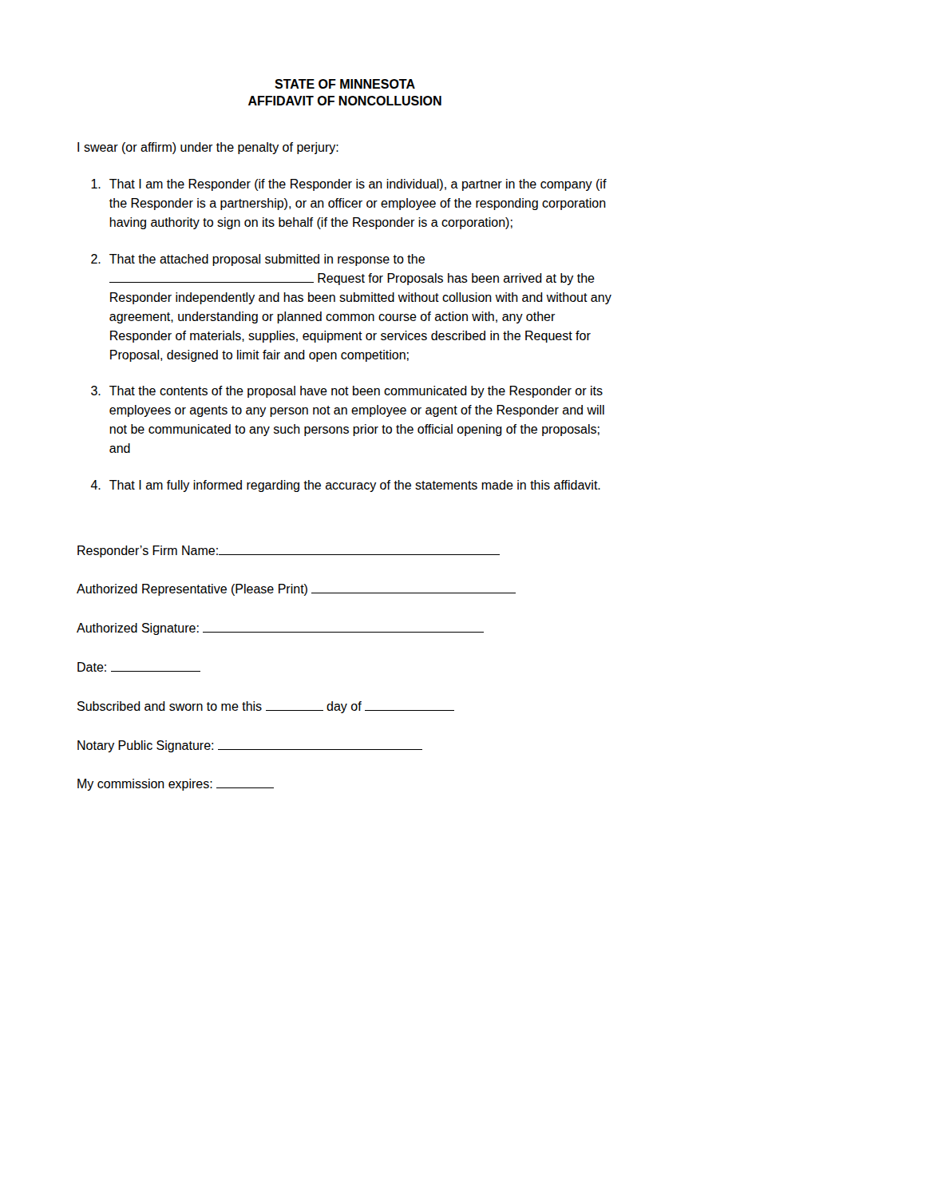STATE OF MINNESOTA
AFFIDAVIT OF NONCOLLUSION
I swear (or affirm) under the penalty of perjury:
That I am the Responder (if the Responder is an individual), a partner in the company (if the Responder is a partnership), or an officer or employee of the responding corporation having authority to sign on its behalf (if the Responder is a corporation);
That the attached proposal submitted in response to the Request for Proposals has been arrived at by the Responder independently and has been submitted without collusion with and without any agreement, understanding or planned common course of action with, any other Responder of materials, supplies, equipment or services described in the Request for Proposal, designed to limit fair and open competition;
That the contents of the proposal have not been communicated by the Responder or its employees or agents to any person not an employee or agent of the Responder and will not be communicated to any such persons prior to the official opening of the proposals; and
That I am fully informed regarding the accuracy of the statements made in this affidavit.
Responder’s Firm Name:
Authorized Representative (Please Print)
Authorized Signature:
Date:
Subscribed and sworn to me this day of
Notary Public Signature:
My commission expires: